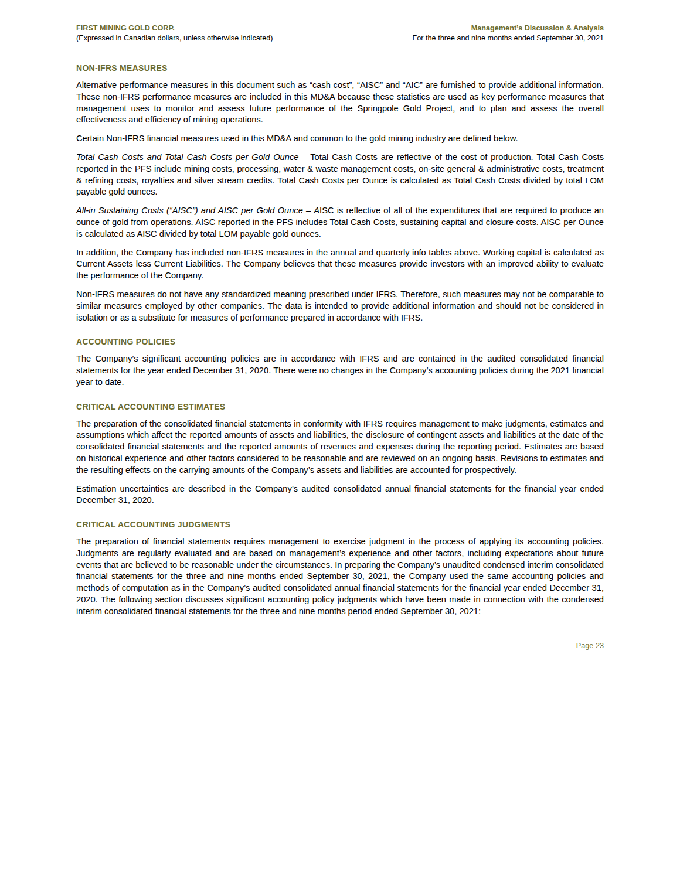FIRST MINING GOLD CORP.
(Expressed in Canadian dollars, unless otherwise indicated)
Management’s Discussion & Analysis
For the three and nine months ended September 30, 2021
NON-IFRS MEASURES
Alternative performance measures in this document such as “cash cost”, “AISC” and “AIC” are furnished to provide additional information. These non-IFRS performance measures are included in this MD&A because these statistics are used as key performance measures that management uses to monitor and assess future performance of the Springpole Gold Project, and to plan and assess the overall effectiveness and efficiency of mining operations.
Certain Non-IFRS financial measures used in this MD&A and common to the gold mining industry are defined below.
Total Cash Costs and Total Cash Costs per Gold Ounce – Total Cash Costs are reflective of the cost of production. Total Cash Costs reported in the PFS include mining costs, processing, water & waste management costs, on-site general & administrative costs, treatment & refining costs, royalties and silver stream credits. Total Cash Costs per Ounce is calculated as Total Cash Costs divided by total LOM payable gold ounces.
All-in Sustaining Costs (“AISC”) and AISC per Gold Ounce – AISC is reflective of all of the expenditures that are required to produce an ounce of gold from operations. AISC reported in the PFS includes Total Cash Costs, sustaining capital and closure costs. AISC per Ounce is calculated as AISC divided by total LOM payable gold ounces.
In addition, the Company has included non-IFRS measures in the annual and quarterly info tables above. Working capital is calculated as Current Assets less Current Liabilities. The Company believes that these measures provide investors with an improved ability to evaluate the performance of the Company.
Non-IFRS measures do not have any standardized meaning prescribed under IFRS. Therefore, such measures may not be comparable to similar measures employed by other companies. The data is intended to provide additional information and should not be considered in isolation or as a substitute for measures of performance prepared in accordance with IFRS.
ACCOUNTING POLICIES
The Company’s significant accounting policies are in accordance with IFRS and are contained in the audited consolidated financial statements for the year ended December 31, 2020. There were no changes in the Company’s accounting policies during the 2021 financial year to date.
CRITICAL ACCOUNTING ESTIMATES
The preparation of the consolidated financial statements in conformity with IFRS requires management to make judgments, estimates and assumptions which affect the reported amounts of assets and liabilities, the disclosure of contingent assets and liabilities at the date of the consolidated financial statements and the reported amounts of revenues and expenses during the reporting period. Estimates are based on historical experience and other factors considered to be reasonable and are reviewed on an ongoing basis. Revisions to estimates and the resulting effects on the carrying amounts of the Company’s assets and liabilities are accounted for prospectively.
Estimation uncertainties are described in the Company’s audited consolidated annual financial statements for the financial year ended December 31, 2020.
CRITICAL ACCOUNTING JUDGMENTS
The preparation of financial statements requires management to exercise judgment in the process of applying its accounting policies. Judgments are regularly evaluated and are based on management’s experience and other factors, including expectations about future events that are believed to be reasonable under the circumstances. In preparing the Company’s unaudited condensed interim consolidated financial statements for the three and nine months ended September 30, 2021, the Company used the same accounting policies and methods of computation as in the Company’s audited consolidated annual financial statements for the financial year ended December 31, 2020. The following section discusses significant accounting policy judgments which have been made in connection with the condensed interim consolidated financial statements for the three and nine months period ended September 30, 2021:
Page 23